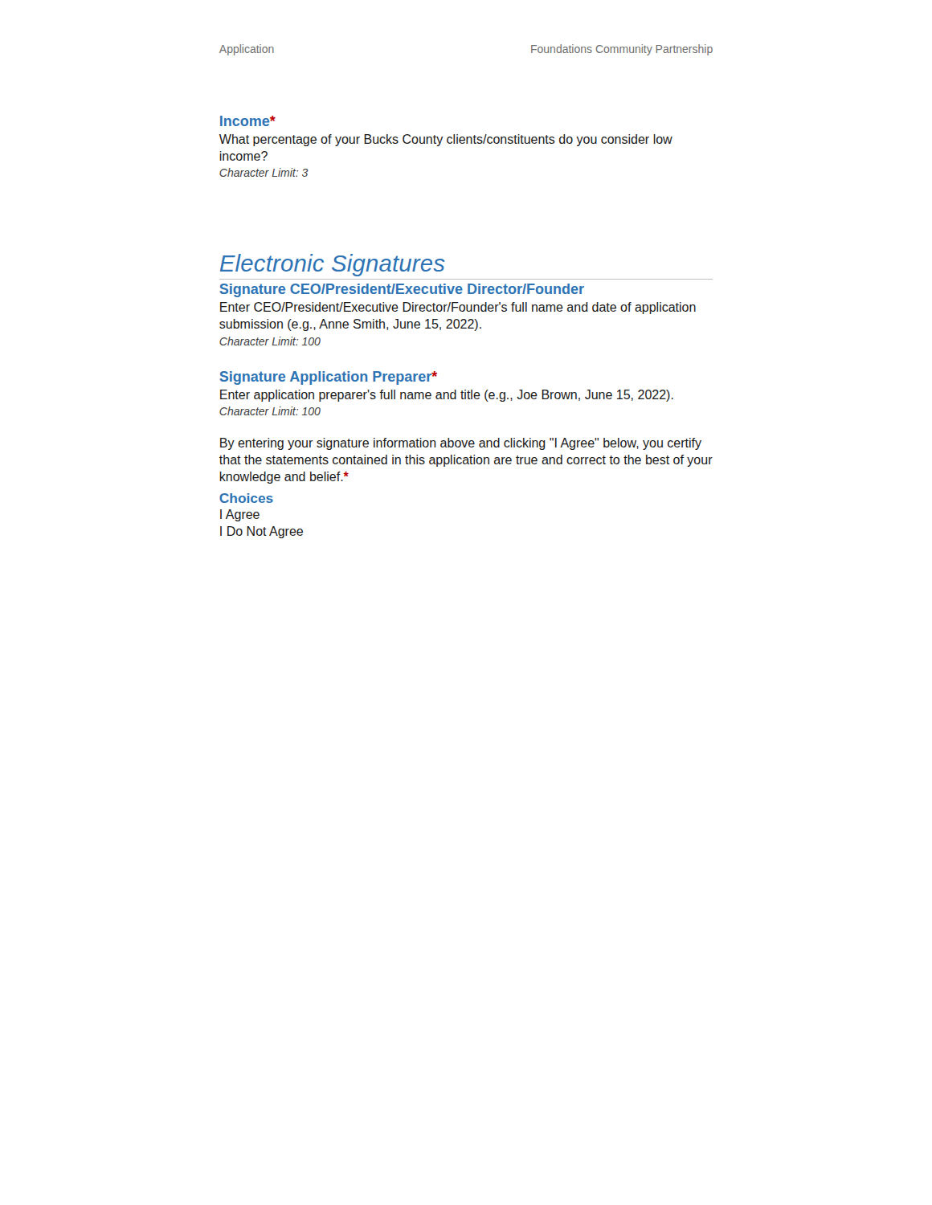Application Foundations Community Partnership
Income*
What percentage of your Bucks County clients/constituents do you consider low income?
Character Limit: 3
Electronic Signatures
Signature CEO/President/Executive Director/Founder
Enter CEO/President/Executive Director/Founder's full name and date of application submission (e.g., Anne Smith, June 15, 2022).
Character Limit: 100
Signature Application Preparer*
Enter application preparer's full name and title (e.g., Joe Brown, June 15, 2022).
Character Limit: 100
By entering your signature information above and clicking "I Agree" below, you certify that the statements contained in this application are true and correct to the best of your knowledge and belief.*
Choices
I Agree
I Do Not Agree